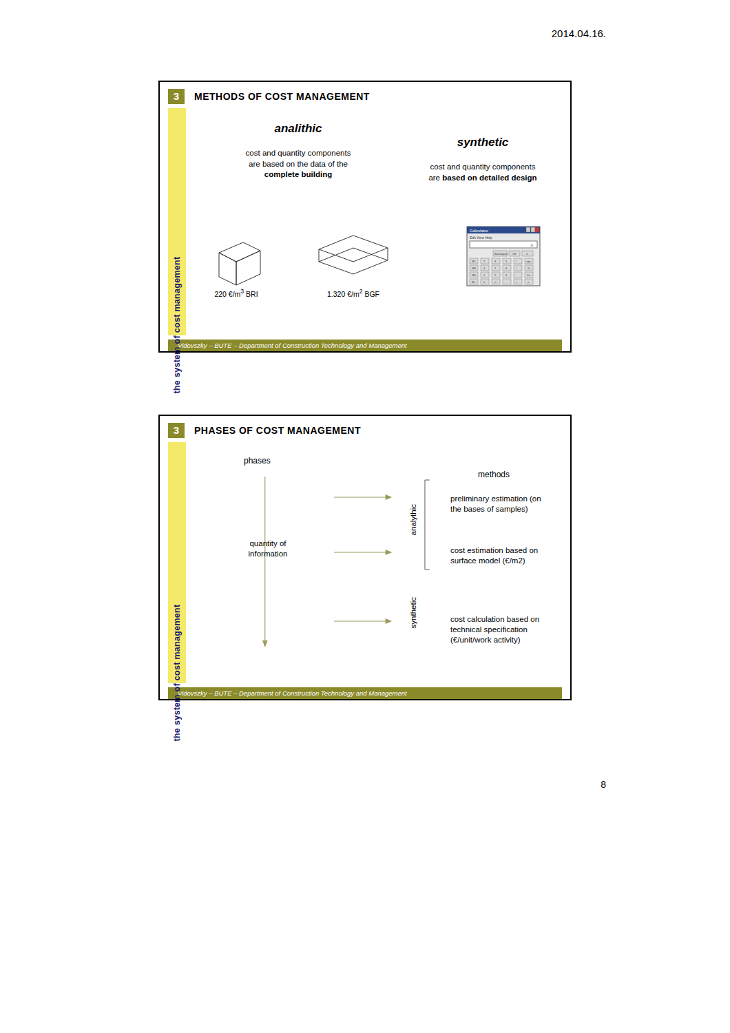2014.04.16.
3
METHODS OF COST MANAGEMENT
the system of cost management
analithic
cost and quantity components
are based on the data of the
complete building
synthetic
cost and quantity components
are based on detailed design
220 €/m3 BRI
1.320 €/m2 BGF
Calculator Edit View Help 0. Backspace CE C MC 7 8 9 / sqrt MR 4 5 6 * % MS 1 2 3 - 1/x M+ 0 +/- . + =
Vidovszky – BUTE – Department of Construction Technology and Management
3
PHASES OF COST MANAGEMENT
the system of cost management
phases
methods
quantity of information
analythic
synthetic
preliminary estimation (on the bases of samples)
cost estimation based on surface model (€/m2)
cost calculation based on technical specification (€/unit/work activity)
Vidovszky – BUTE – Department of Construction Technology and Management
8